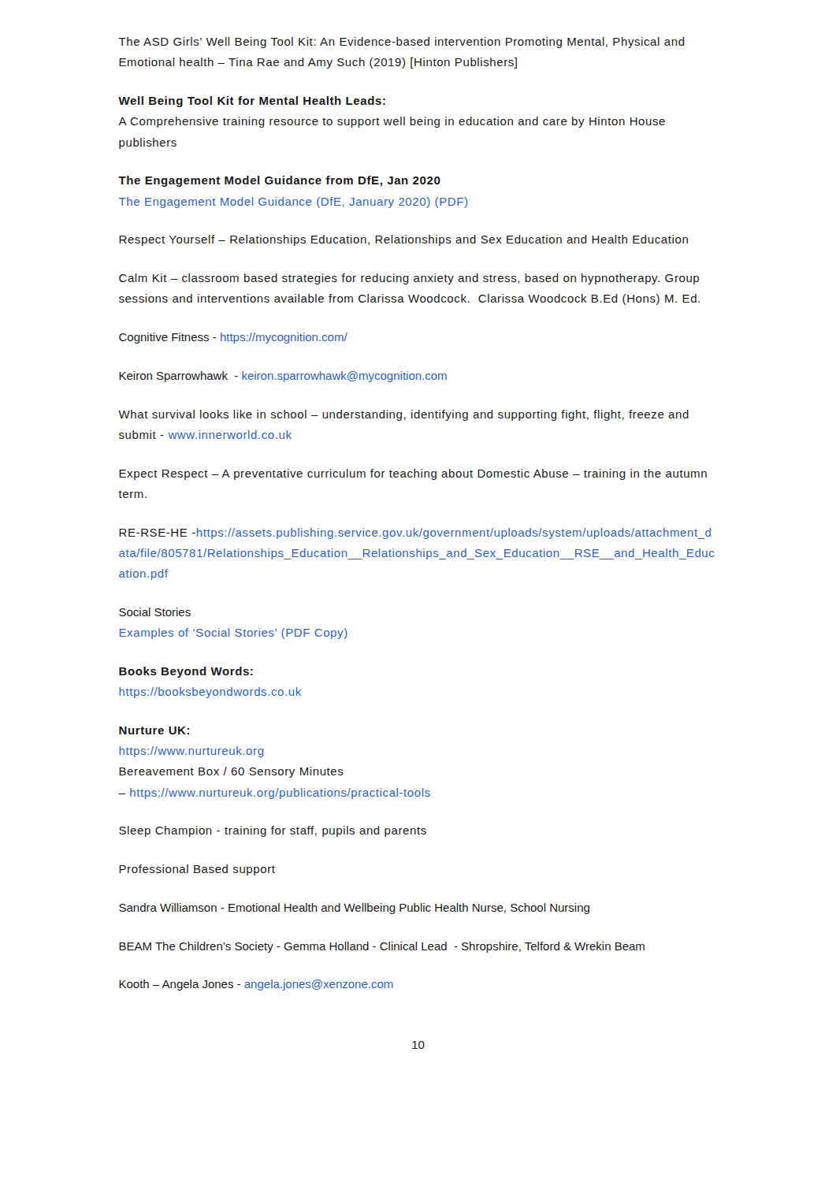The ASD Girls’ Well Being Tool Kit: An Evidence-based intervention Promoting Mental, Physical and Emotional health – Tina Rae and Amy Such (2019) [Hinton Publishers]
Well Being Tool Kit for Mental Health Leads:
A Comprehensive training resource to support well being in education and care by Hinton House publishers
The Engagement Model Guidance from DfE, Jan 2020
The Engagement Model Guidance (DfE, January 2020) (PDF)
Respect Yourself – Relationships Education, Relationships and Sex Education and Health Education
Calm Kit – classroom based strategies for reducing anxiety and stress, based on hypnotherapy. Group sessions and interventions available from Clarissa Woodcock. Clarissa Woodcock B.Ed (Hons) M. Ed.
Cognitive Fitness - https://mycognition.com/
Keiron Sparrowhawk - keiron.sparrowhawk@mycognition.com
What survival looks like in school – understanding, identifying and supporting fight, flight, freeze and submit - www.innerworld.co.uk
Expect Respect – A preventative curriculum for teaching about Domestic Abuse – training in the autumn term.
RE-RSE-HE -https://assets.publishing.service.gov.uk/government/uploads/system/uploads/attachment_data/file/805781/Relationships_Education__Relationships_and_Sex_Education__RSE__and_Health_Education.pdf
Social Stories
Examples of ‘Social Stories’ (PDF Copy)
Books Beyond Words:
https://booksbeyondwords.co.uk
Nurture UK:
https://www.nurtureuk.org
Bereavement Box / 60 Sensory Minutes
– https://www.nurtureuk.org/publications/practical-tools
Sleep Champion - training for staff, pupils and parents
Professional Based support
Sandra Williamson - Emotional Health and Wellbeing Public Health Nurse, School Nursing
BEAM The Children’s Society - Gemma Holland - Clinical Lead - Shropshire, Telford & Wrekin Beam
Kooth – Angela Jones - angela.jones@xenzone.com
10